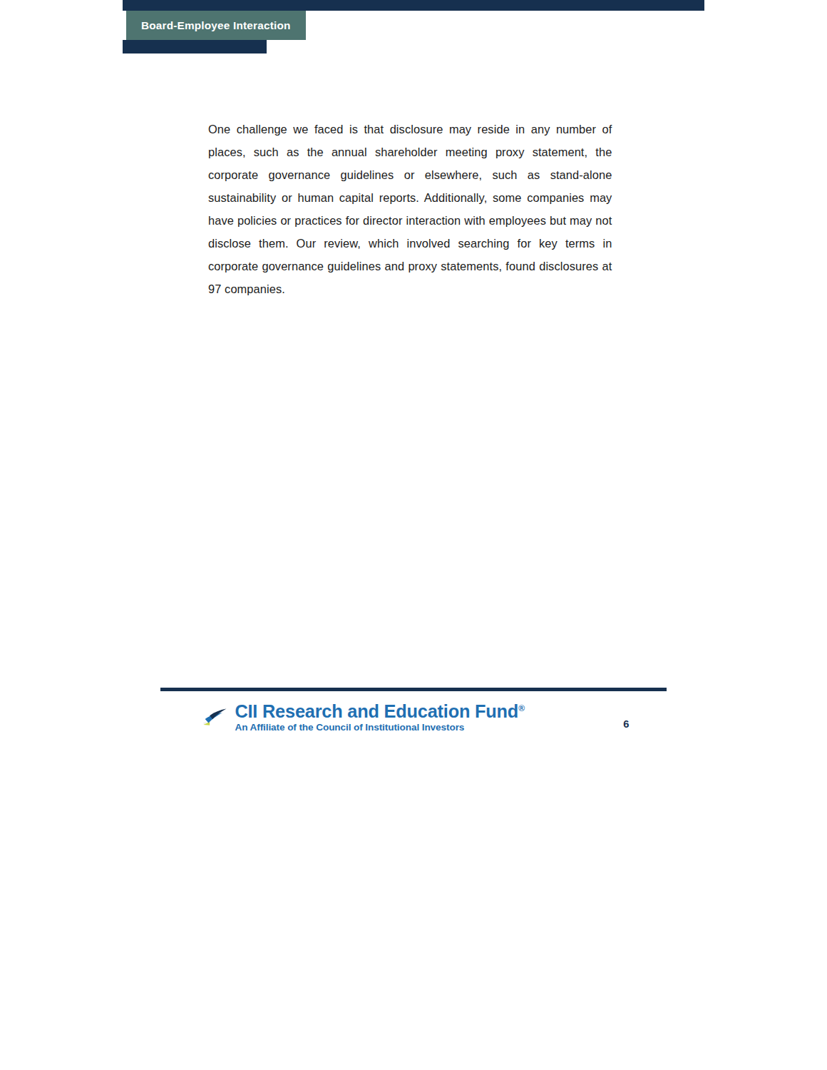Board-Employee Interaction
One challenge we faced is that disclosure may reside in any number of places, such as the annual shareholder meeting proxy statement, the corporate governance guidelines or elsewhere, such as stand-alone sustainability or human capital reports. Additionally, some companies may have policies or practices for director interaction with employees but may not disclose them. Our review, which involved searching for key terms in corporate governance guidelines and proxy statements, found disclosures at 97 companies.
CII Research and Education Fund®
An Affiliate of the Council of Institutional Investors
6